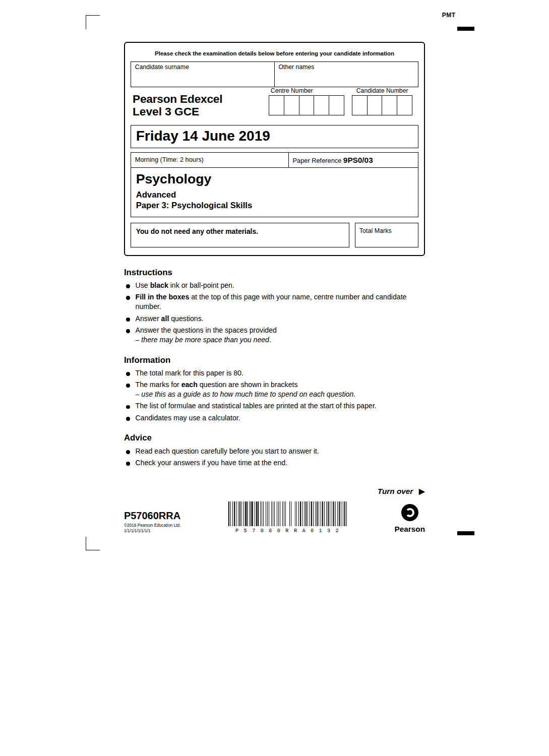PMT
Please check the examination details below before entering your candidate information
| Candidate surname | Other names |
Pearson Edexcel
Level 3 GCE
Centre Number
Candidate Number
Friday 14 June 2019
Morning (Time: 2 hours)
Paper Reference 9PS0/03
Psychology
Advanced
Paper 3: Psychological Skills
You do not need any other materials.
Total Marks
Instructions
Use black ink or ball-point pen.
Fill in the boxes at the top of this page with your name, centre number and candidate number.
Answer all questions.
Answer the questions in the spaces provided
– there may be more space than you need.
Information
The total mark for this paper is 80.
The marks for each question are shown in brackets
– use this as a guide as to how much time to spend on each question.
The list of formulae and statistical tables are printed at the start of this paper.
Candidates may use a calculator.
Advice
Read each question carefully before you start to answer it.
Check your answers if you have time at the end.
Turn over ▶
P57060RRA ©2019 Pearson Education Ltd.
1/1/1/1/1/1/1/1
P 5 7 0 6 0 R R A 0 1 3 2
Pearson